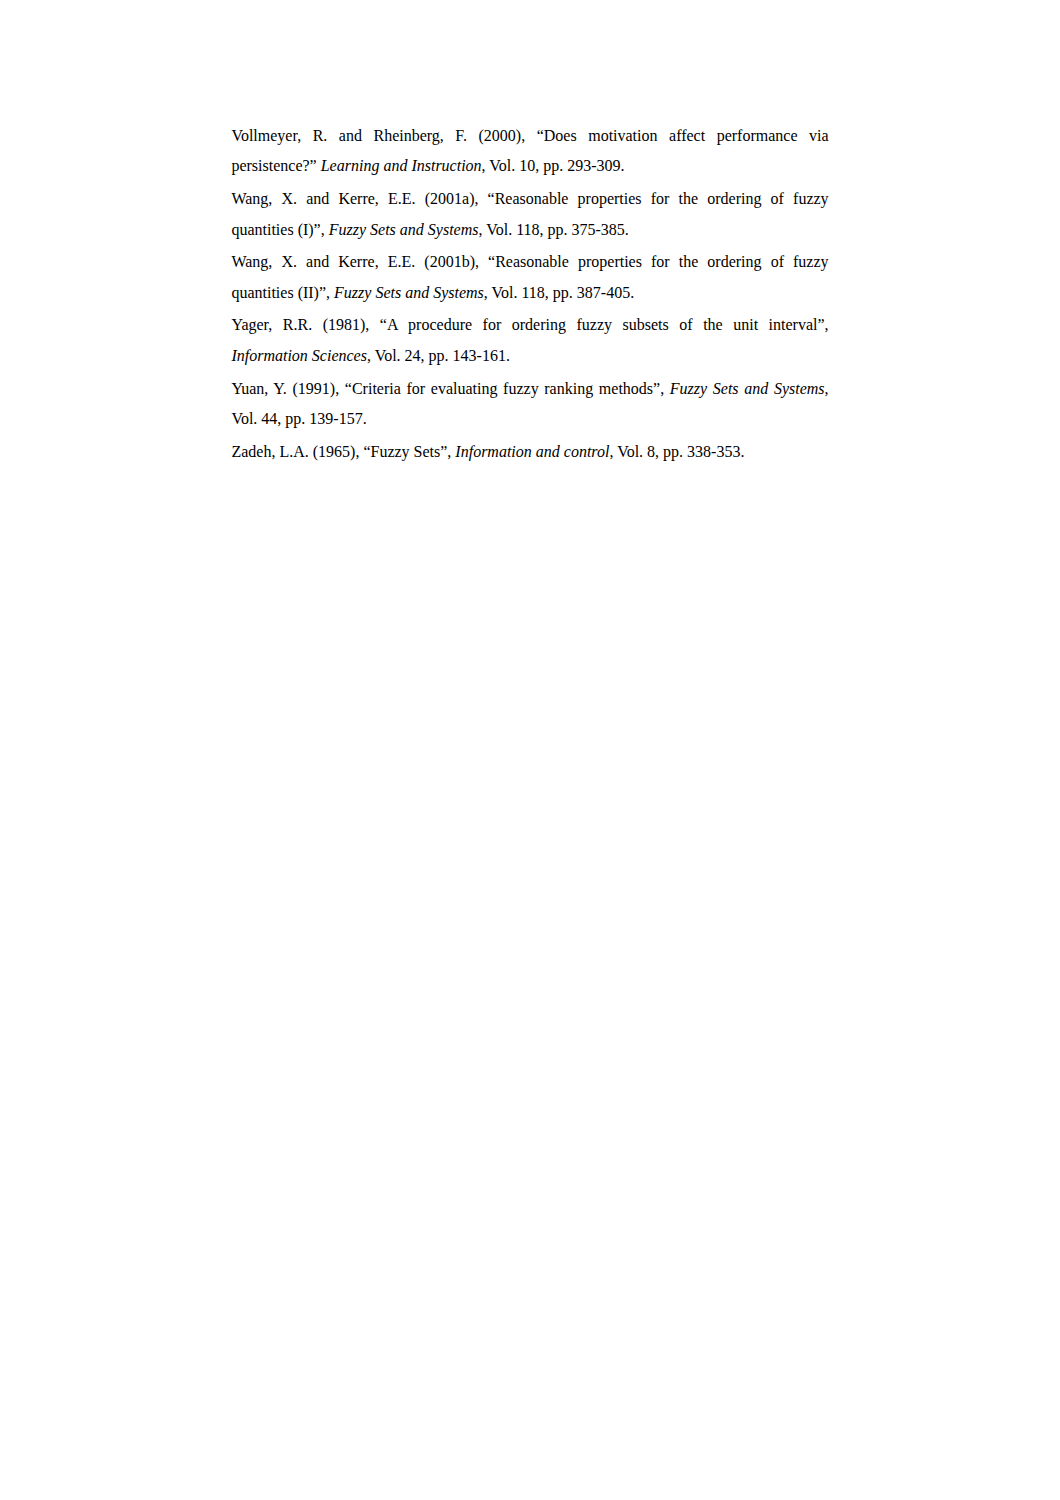Vollmeyer, R. and Rheinberg, F. (2000), “Does motivation affect performance via persistence?” Learning and Instruction, Vol. 10, pp. 293-309.
Wang, X. and Kerre, E.E. (2001a), “Reasonable properties for the ordering of fuzzy quantities (I)”, Fuzzy Sets and Systems, Vol. 118, pp. 375-385.
Wang, X. and Kerre, E.E. (2001b), “Reasonable properties for the ordering of fuzzy quantities (II)”, Fuzzy Sets and Systems, Vol. 118, pp. 387-405.
Yager, R.R. (1981), “A procedure for ordering fuzzy subsets of the unit interval”, Information Sciences, Vol. 24, pp. 143-161.
Yuan, Y. (1991), “Criteria for evaluating fuzzy ranking methods”, Fuzzy Sets and Systems, Vol. 44, pp. 139-157.
Zadeh, L.A. (1965), “Fuzzy Sets”, Information and control, Vol. 8, pp. 338-353.